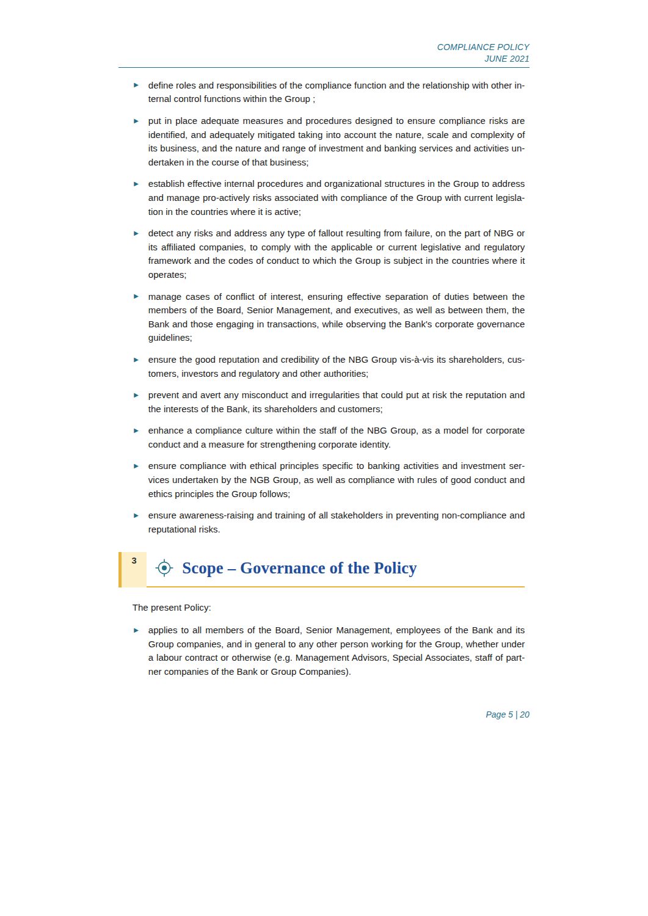COMPLIANCE POLICY JUNE 2021
define roles and responsibilities of the compliance function and the relationship with other internal control functions within the Group ;
put in place adequate measures and procedures designed to ensure compliance risks are identified, and adequately mitigated taking into account the nature, scale and complexity of its business, and the nature and range of investment and banking services and activities undertaken in the course of that business;
establish effective internal procedures and organizational structures in the Group to address and manage pro-actively risks associated with compliance of the Group with current legislation in the countries where it is active;
detect any risks and address any type of fallout resulting from failure, on the part of NBG or its affiliated companies, to comply with the applicable or current legislative and regulatory framework and the codes of conduct to which the Group is subject in the countries where it operates;
manage cases of conflict of interest, ensuring effective separation of duties between the members of the Board, Senior Management, and executives, as well as between them, the Bank and those engaging in transactions, while observing the Bank's corporate governance guidelines;
ensure the good reputation and credibility of the NBG Group vis-à-vis its shareholders, customers, investors and regulatory and other authorities;
prevent and avert any misconduct and irregularities that could put at risk the reputation and the interests of the Bank, its shareholders and customers;
enhance a compliance culture within the staff of the NBG Group, as a model for corporate conduct and a measure for strengthening corporate identity.
ensure compliance with ethical principles specific to banking activities and investment services undertaken by the NGB Group, as well as compliance with rules of good conduct and ethics principles the Group follows;
ensure awareness-raising and training of all stakeholders in preventing non-compliance and reputational risks.
3
Scope – Governance of the Policy
The present Policy:
applies to all members of the Board, Senior Management, employees of the Bank and its Group companies, and in general to any other person working for the Group, whether under a labour contract or otherwise (e.g. Management Advisors, Special Associates, staff of partner companies of the Bank or Group Companies).
Page 5 | 20